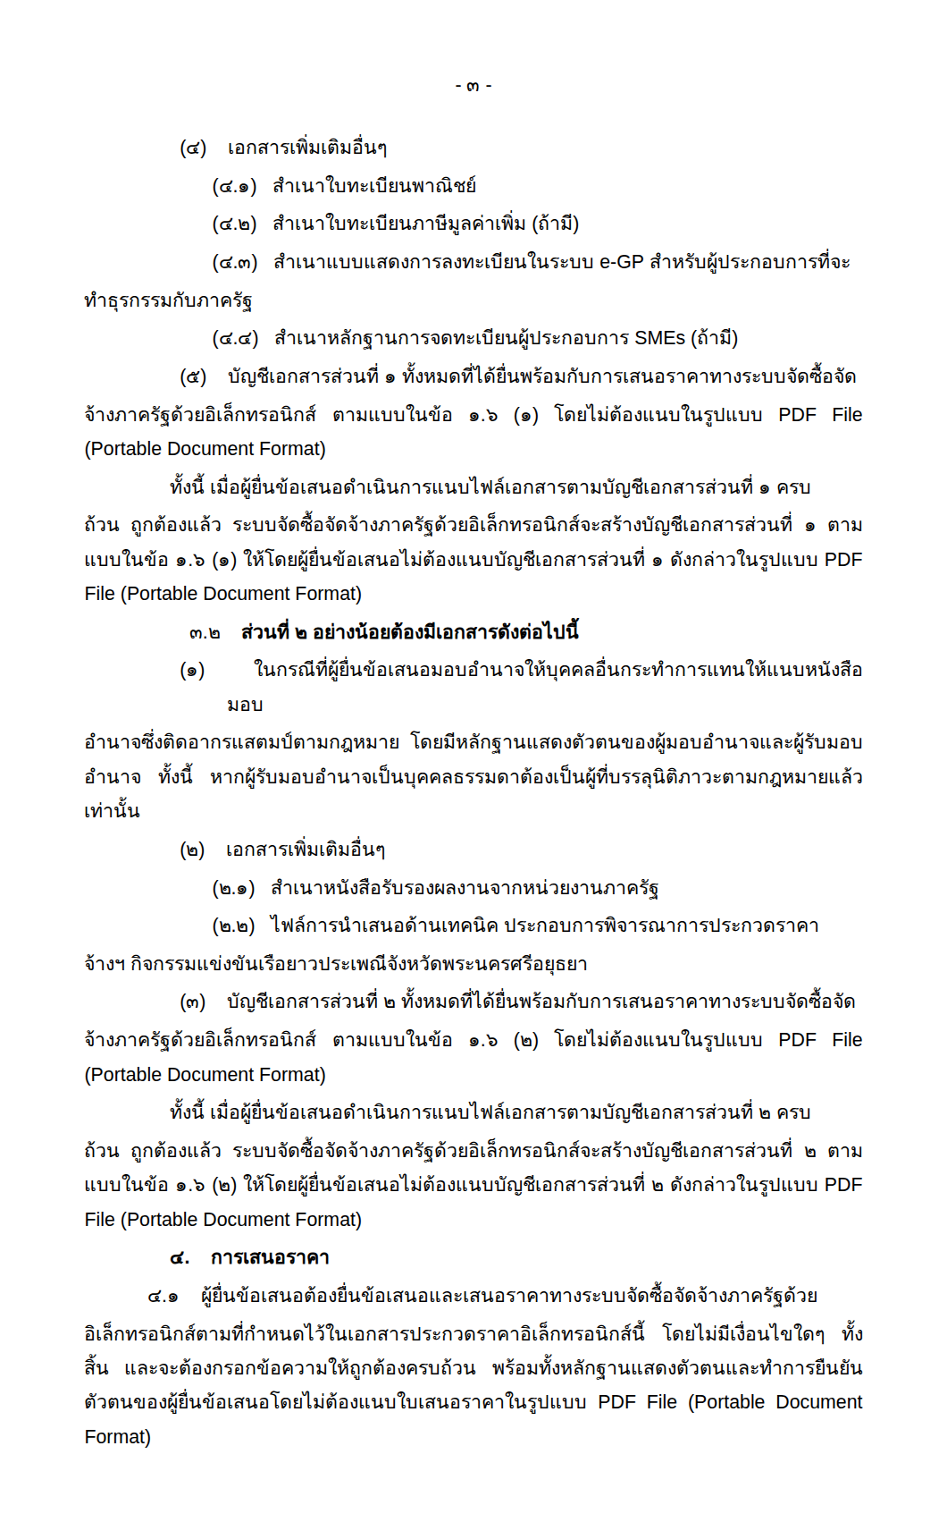- ๓ -
(๔) เอกสารเพิ่มเติมอื่นๆ
(๔.๑) สำเนาใบทะเบียนพาณิชย์
(๔.๒) สำเนาใบทะเบียนภาษีมูลค่าเพิ่ม (ถ้ามี)
(๔.๓) สำเนาแบบแสดงการลงทะเบียนในระบบ e-GP สำหรับผู้ประกอบการที่จะ
ทำธุรกรรมกับภาครัฐ
(๔.๔) สำเนาหลักฐานการจดทะเบียนผู้ประกอบการ SMEs (ถ้ามี)
(๕) บัญชีเอกสารส่วนที่ ๑ ทั้งหมดที่ได้ยื่นพร้อมกับการเสนอราคาทางระบบจัดซื้อจัด
จ้างภาครัฐด้วยอิเล็กทรอนิกส์ ตามแบบในข้อ ๑.๖ (๑) โดยไม่ต้องแนบในรูปแบบ PDF File (Portable Document Format)
ทั้งนี้ เมื่อผู้ยื่นข้อเสนอดำเนินการแนบไฟล์เอกสารตามบัญชีเอกสารส่วนที่ ๑ ครบ
ถ้วน ถูกต้องแล้ว ระบบจัดซื้อจัดจ้างภาครัฐด้วยอิเล็กทรอนิกส์จะสร้างบัญชีเอกสารส่วนที่ ๑ ตามแบบในข้อ ๑.๖ (๑) ให้โดยผู้ยื่นข้อเสนอไม่ต้องแนบบัญชีเอกสารส่วนที่ ๑ ดังกล่าวในรูปแบบ PDF File (Portable Document Format)
๓.๒ ส่วนที่ ๒ อย่างน้อยต้องมีเอกสารดังต่อไปนี้
(๑) ในกรณีที่ผู้ยื่นข้อเสนอมอบอำนาจให้บุคคลอื่นกระทำการแทนให้แนบหนังสือมอบ
อำนาจซึ่งติดอากรแสตมป์ตามกฎหมาย โดยมีหลักฐานแสดงตัวตนของผู้มอบอำนาจและผู้รับมอบอำนาจ ทั้งนี้ หากผู้รับมอบอำนาจเป็นบุคคลธรรมดาต้องเป็นผู้ที่บรรลุนิติภาวะตามกฎหมายแล้วเท่านั้น
(๒) เอกสารเพิ่มเติมอื่นๆ
(๒.๑) สำเนาหนังสือรับรองผลงานจากหน่วยงานภาครัฐ
(๒.๒) ไฟล์การนำเสนอด้านเทคนิค ประกอบการพิจารณาการประกวดราคา
จ้างฯ กิจกรรมแข่งขันเรือยาวประเพณีจังหวัดพระนครศรีอยุธยา
(๓) บัญชีเอกสารส่วนที่ ๒ ทั้งหมดที่ได้ยื่นพร้อมกับการเสนอราคาทางระบบจัดซื้อจัด
จ้างภาครัฐด้วยอิเล็กทรอนิกส์ ตามแบบในข้อ ๑.๖ (๒) โดยไม่ต้องแนบในรูปแบบ PDF File (Portable Document Format)
ทั้งนี้ เมื่อผู้ยื่นข้อเสนอดำเนินการแนบไฟล์เอกสารตามบัญชีเอกสารส่วนที่ ๒ ครบ
ถ้วน ถูกต้องแล้ว ระบบจัดซื้อจัดจ้างภาครัฐด้วยอิเล็กทรอนิกส์จะสร้างบัญชีเอกสารส่วนที่ ๒ ตามแบบในข้อ ๑.๖ (๒) ให้โดยผู้ยื่นข้อเสนอไม่ต้องแนบบัญชีเอกสารส่วนที่ ๒ ดังกล่าวในรูปแบบ PDF File (Portable Document Format)
๔. การเสนอราคา
๔.๑ ผู้ยื่นข้อเสนอต้องยื่นข้อเสนอและเสนอราคาทางระบบจัดซื้อจัดจ้างภาครัฐด้วย
อิเล็กทรอนิกส์ตามที่กำหนดไว้ในเอกสารประกวดราคาอิเล็กทรอนิกส์นี้ โดยไม่มีเงื่อนไขใดๆ ทั้งสิ้น และจะต้องกรอกข้อความให้ถูกต้องครบถ้วน พร้อมทั้งหลักฐานแสดงตัวตนและทำการยืนยันตัวตนของผู้ยื่นข้อเสนอโดยไม่ต้องแนบใบเสนอราคาในรูปแบบ PDF File (Portable Document Format)